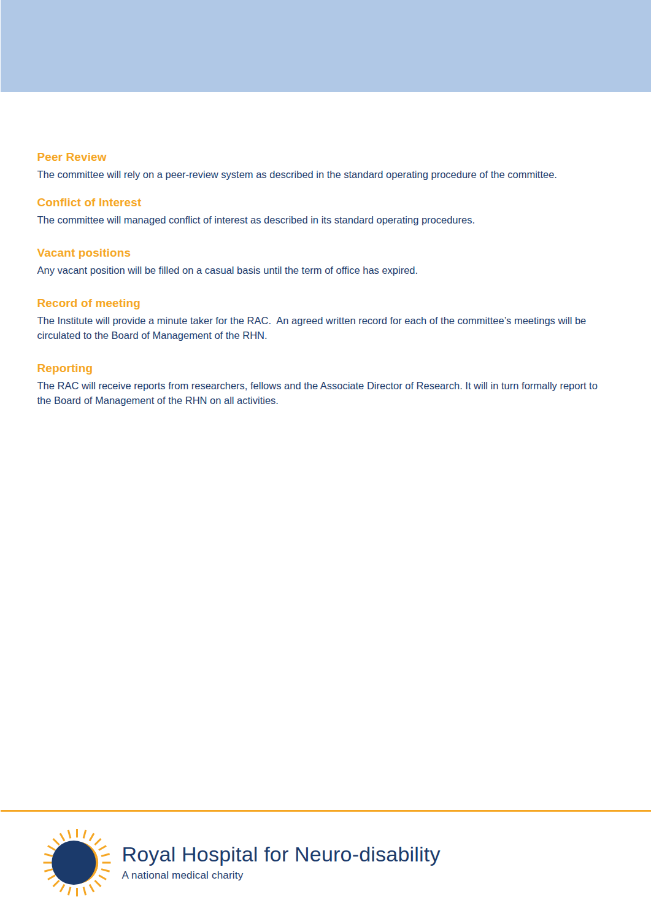Peer Review
The committee will rely on a peer-review system as described in the standard operating procedure of the committee.
Conflict of Interest
The committee will managed conflict of interest as described in its standard operating procedures.
Vacant positions
Any vacant position will be filled on a casual basis until the term of office has expired.
Record of meeting
The Institute will provide a minute taker for the RAC. An agreed written record for each of the committee’s meetings will be circulated to the Board of Management of the RHN.
Reporting
The RAC will receive reports from researchers, fellows and the Associate Director of Research. It will in turn formally report to the Board of Management of the RHN on all activities.
Royal Hospital for Neuro-disability
A national medical charity